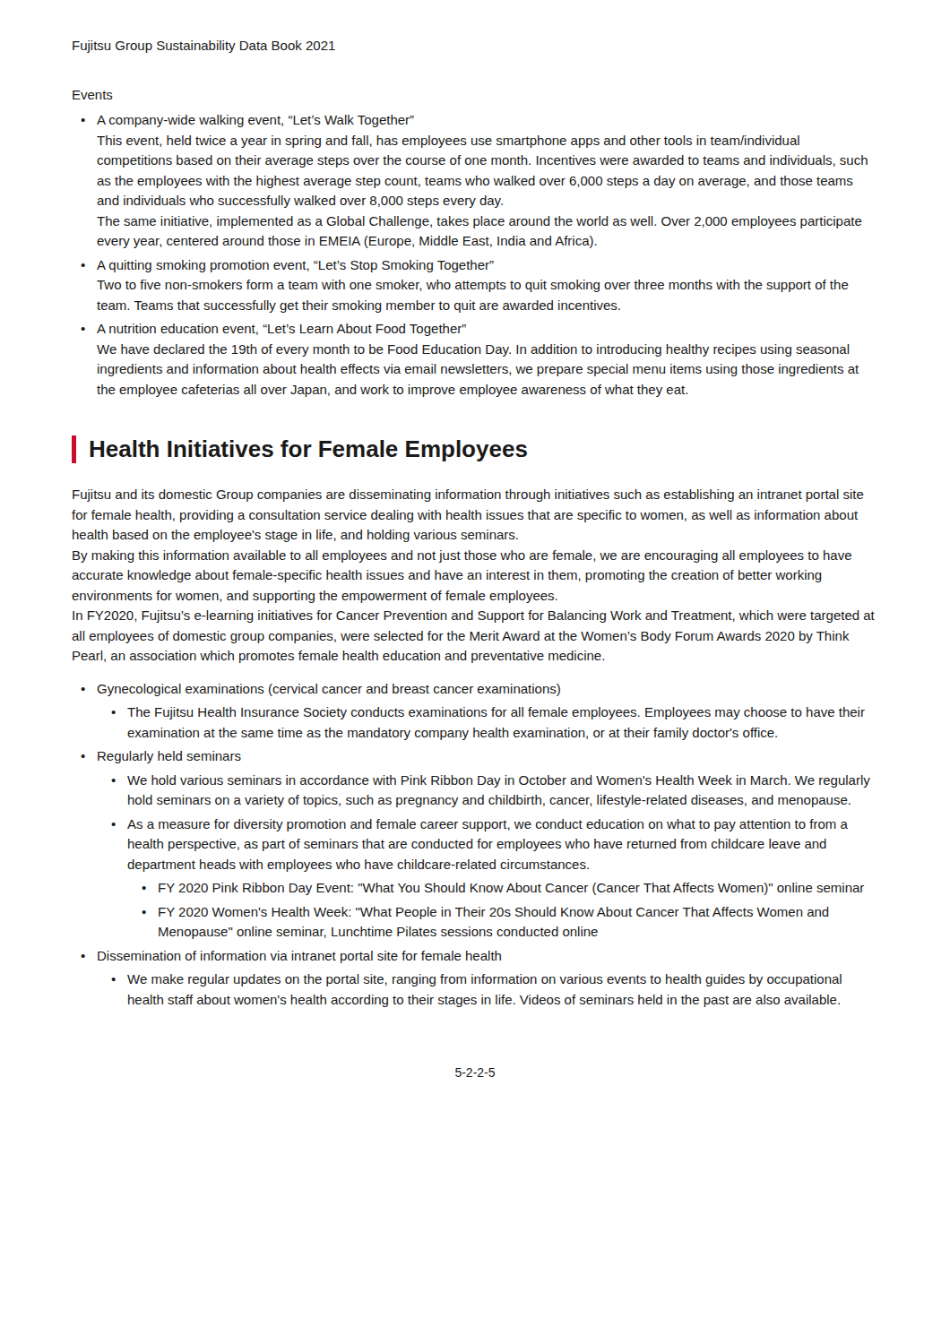Fujitsu Group Sustainability Data Book 2021
Events
A company-wide walking event, “Let’s Walk Together”
This event, held twice a year in spring and fall, has employees use smartphone apps and other tools in team/individual competitions based on their average steps over the course of one month. Incentives were awarded to teams and individuals, such as the employees with the highest average step count, teams who walked over 6,000 steps a day on average, and those teams and individuals who successfully walked over 8,000 steps every day.
The same initiative, implemented as a Global Challenge, takes place around the world as well. Over 2,000 employees participate every year, centered around those in EMEIA (Europe, Middle East, India and Africa).
A quitting smoking promotion event, “Let’s Stop Smoking Together”
Two to five non-smokers form a team with one smoker, who attempts to quit smoking over three months with the support of the team. Teams that successfully get their smoking member to quit are awarded incentives.
A nutrition education event, “Let’s Learn About Food Together”
We have declared the 19th of every month to be Food Education Day. In addition to introducing healthy recipes using seasonal ingredients and information about health effects via email newsletters, we prepare special menu items using those ingredients at the employee cafeterias all over Japan, and work to improve employee awareness of what they eat.
Health Initiatives for Female Employees
Fujitsu and its domestic Group companies are disseminating information through initiatives such as establishing an intranet portal site for female health, providing a consultation service dealing with health issues that are specific to women, as well as information about health based on the employee's stage in life, and holding various seminars.
By making this information available to all employees and not just those who are female, we are encouraging all employees to have accurate knowledge about female-specific health issues and have an interest in them, promoting the creation of better working environments for women, and supporting the empowerment of female employees.
In FY2020, Fujitsu’s e-learning initiatives for Cancer Prevention and Support for Balancing Work and Treatment, which were targeted at all employees of domestic group companies, were selected for the Merit Award at the Women’s Body Forum Awards 2020 by Think Pearl, an association which promotes female health education and preventative medicine.
Gynecological examinations (cervical cancer and breast cancer examinations)
The Fujitsu Health Insurance Society conducts examinations for all female employees. Employees may choose to have their examination at the same time as the mandatory company health examination, or at their family doctor's office.
Regularly held seminars
We hold various seminars in accordance with Pink Ribbon Day in October and Women's Health Week in March. We regularly hold seminars on a variety of topics, such as pregnancy and childbirth, cancer, lifestyle-related diseases, and menopause.
As a measure for diversity promotion and female career support, we conduct education on what to pay attention to from a health perspective, as part of seminars that are conducted for employees who have returned from childcare leave and department heads with employees who have childcare-related circumstances.
FY 2020 Pink Ribbon Day Event: "What You Should Know About Cancer (Cancer That Affects Women)" online seminar
FY 2020 Women's Health Week: "What People in Their 20s Should Know About Cancer That Affects Women and Menopause" online seminar, Lunchtime Pilates sessions conducted online
Dissemination of information via intranet portal site for female health
We make regular updates on the portal site, ranging from information on various events to health guides by occupational health staff about women's health according to their stages in life. Videos of seminars held in the past are also available.
5-2-2-5